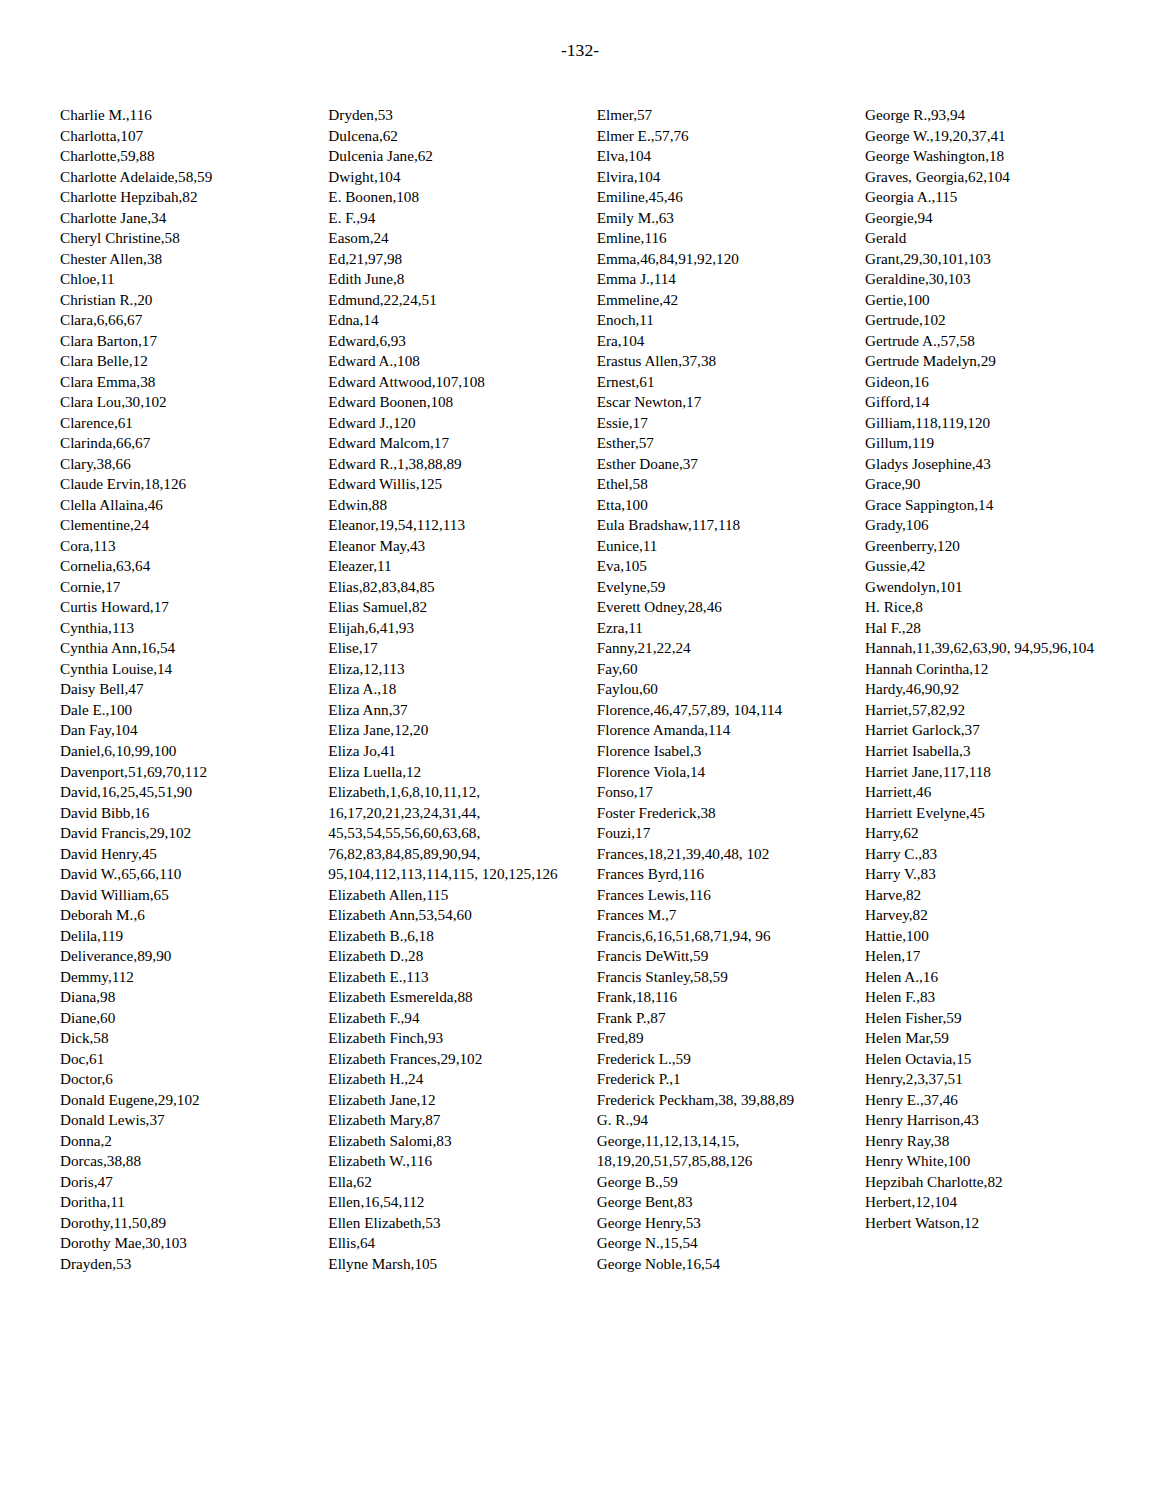-132-
Charlie M.,116
Charlotta,107
Charlotte,59,88
Charlotte Adelaide,58,59
Charlotte Hepzibah,82
Charlotte Jane,34
Cheryl Christine,58
Chester Allen,38
Chloe,11
Christian R.,20
Clara,6,66,67
Clara Barton,17
Clara Belle,12
Clara Emma,38
Clara Lou,30,102
Clarence,61
Clarinda,66,67
Clary,38,66
Claude Ervin,18,126
Clella Allaina,46
Clementine,24
Cora,113
Cornelia,63,64
Cornie,17
Curtis Howard,17
Cynthia,113
Cynthia Ann,16,54
Cynthia Louise,14
Daisy Bell,47
Dale E.,100
Dan Fay,104
Daniel,6,10,99,100
Davenport,51,69,70,112
David,16,25,45,51,90
David Bibb,16
David Francis,29,102
David Henry,45
David W.,65,66,110
David William,65
Deborah M.,6
Delila,119
Deliverance,89,90
Demmy,112
Diana,98
Diane,60
Dick,58
Doc,61
Doctor,6
Donald Eugene,29,102
Donald Lewis,37
Donna,2
Dorcas,38,88
Doris,47
Doritha,11
Dorothy,11,50,89
Dorothy Mae,30,103
Drayden,53
Dryden,53
Dulcena,62
Dulcenia Jane,62
Dwight,104
E. Boonen,108
E. F.,94
Easom,24
Ed,21,97,98
Edith June,8
Edmund,22,24,51
Edna,14
Edward,6,93
Edward A.,108
Edward Attwood,107,108
Edward Boonen,108
Edward J.,120
Edward Malcom,17
Edward R.,1,38,88,89
Edward Willis,125
Edwin,88
Eleanor,19,54,112,113
Eleanor May,43
Eleazer,11
Elias,82,83,84,85
Elias Samuel,82
Elijah,6,41,93
Elise,17
Eliza,12,113
Eliza A.,18
Eliza Ann,37
Eliza Jane,12,20
Eliza Jo,41
Eliza Luella,12
Elizabeth,1,6,8,10,11,12, 16,17,20,21,23,24,31,44, 45,53,54,55,56,60,63,68, 76,82,83,84,85,89,90,94, 95,104,112,113,114,115, 120,125,126
Elizabeth Allen,115
Elizabeth Ann,53,54,60
Elizabeth B.,6,18
Elizabeth D.,28
Elizabeth E.,113
Elizabeth Esmerelda,88
Elizabeth F.,94
Elizabeth Finch,93
Elizabeth Frances,29,102
Elizabeth H.,24
Elizabeth Jane,12
Elizabeth Mary,87
Elizabeth Salomi,83
Elizabeth W.,116
Ella,62
Ellen,16,54,112
Ellen Elizabeth,53
Ellis,64
Ellyne Marsh,105
Elmer,57
Elmer E.,57,76
Elva,104
Elvira,104
Emiline,45,46
Emily M.,63
Emline,116
Emma,46,84,91,92,120
Emma J.,114
Emmeline,42
Enoch,11
Era,104
Erastus Allen,37,38
Ernest,61
Escar Newton,17
Essie,17
Esther,57
Esther Doane,37
Ethel,58
Etta,100
Eula Bradshaw,117,118
Eunice,11
Eva,105
Evelyne,59
Everett Odney,28,46
Ezra,11
Fanny,21,22,24
Fay,60
Faylou,60
Florence,46,47,57,89, 104,114
Florence Amanda,114
Florence Isabel,3
Florence Viola,14
Fonso,17
Foster Frederick,38
Fouzi,17
Frances,18,21,39,40,48, 102
Frances Byrd,116
Frances Lewis,116
Frances M.,7
Francis,6,16,51,68,71,94, 96
Francis DeWitt,59
Francis Stanley,58,59
Frank,18,116
Frank P.,87
Fred,89
Frederick L.,59
Frederick P.,1
Frederick Peckham,38, 39,88,89
G. R.,94
George,11,12,13,14,15, 18,19,20,51,57,85,88,126
George B.,59
George Bent,83
George Henry,53
George N.,15,54
George Noble,16,54
George R.,93,94
George W.,19,20,37,41
George Washington,18
Graves, Georgia,62,104
Georgia A.,115
Georgie,94
Gerald
Grant,29,30,101,103
Geraldine,30,103
Gertie,100
Gertrude,102
Gertrude A.,57,58
Gertrude Madelyn,29
Gideon,16
Gifford,14
Gilliam,118,119,120
Gillum,119
Gladys Josephine,43
Grace,90
Grace Sappington,14
Grady,106
Greenberry,120
Gussie,42
Gwendolyn,101
H. Rice,8
Hal F.,28
Hannah,11,39,62,63,90, 94,95,96,104
Hannah Corintha,12
Hardy,46,90,92
Harriet,57,82,92
Harriet Garlock,37
Harriet Isabella,3
Harriet Jane,117,118
Harriett,46
Harriett Evelyne,45
Harry,62
Harry C.,83
Harry V.,83
Harve,82
Harvey,82
Hattie,100
Helen,17
Helen A.,16
Helen F.,83
Helen Fisher,59
Helen Mar,59
Helen Octavia,15
Henry,2,3,37,51
Henry E.,37,46
Henry Harrison,43
Henry Ray,38
Henry White,100
Hepzibah Charlotte,82
Herbert,12,104
Herbert Watson,12